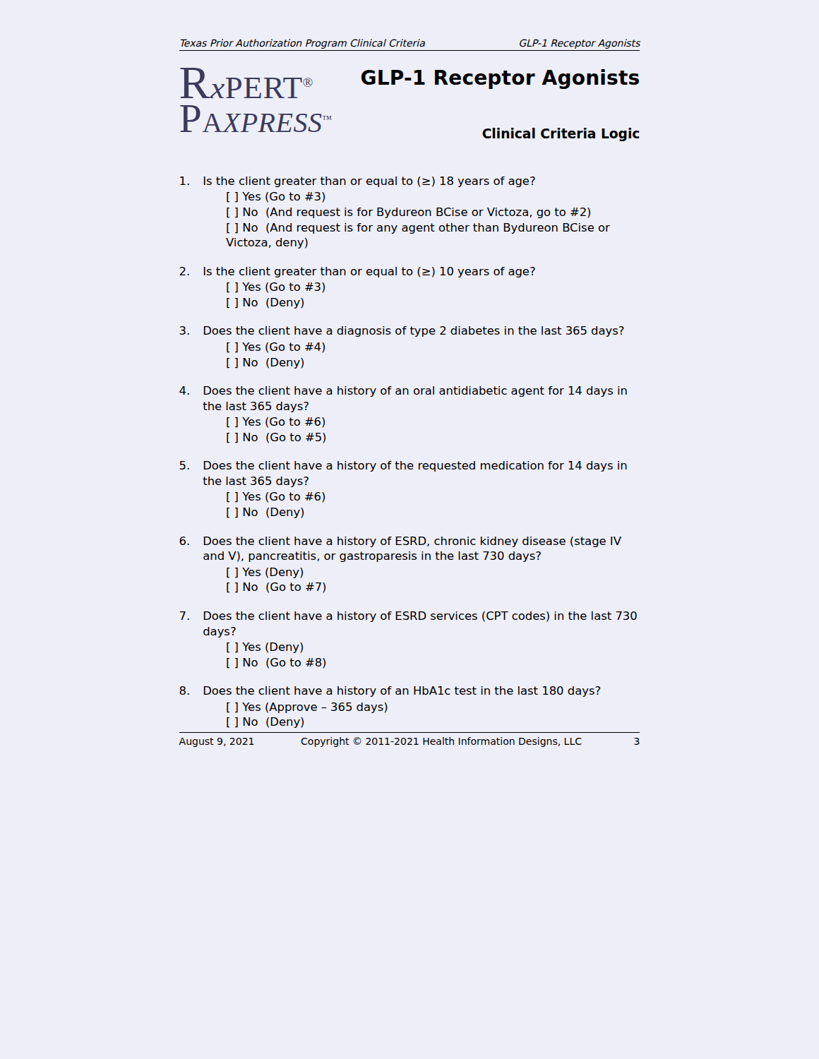Texas Prior Authorization Program Clinical Criteria
GLP-1 Receptor Agonists
Rx PERT® PAXPRESS™
GLP-1 Receptor Agonists
Clinical Criteria Logic
1. Is the client greater than or equal to (≥) 18 years of age?
[ ] Yes (Go to #3)
[ ] No (And request is for Bydureon BCise or Victoza, go to #2)
[ ] No (And request is for any agent other than Bydureon BCise or Victoza, deny)
2. Is the client greater than or equal to (≥) 10 years of age?
[ ] Yes (Go to #3)
[ ] No (Deny)
3. Does the client have a diagnosis of type 2 diabetes in the last 365 days?
[ ] Yes (Go to #4)
[ ] No (Deny)
4. Does the client have a history of an oral antidiabetic agent for 14 days in the last 365 days?
[ ] Yes (Go to #6)
[ ] No (Go to #5)
5. Does the client have a history of the requested medication for 14 days in the last 365 days?
[ ] Yes (Go to #6)
[ ] No (Deny)
6. Does the client have a history of ESRD, chronic kidney disease (stage IV and V), pancreatitis, or gastroparesis in the last 730 days?
[ ] Yes (Deny)
[ ] No (Go to #7)
7. Does the client have a history of ESRD services (CPT codes) in the last 730 days?
[ ] Yes (Deny)
[ ] No (Go to #8)
8. Does the client have a history of an HbA1c test in the last 180 days?
[ ] Yes (Approve – 365 days)
[ ] No (Deny)
August 9, 2021
Copyright © 2011-2021 Health Information Designs, LLC
3